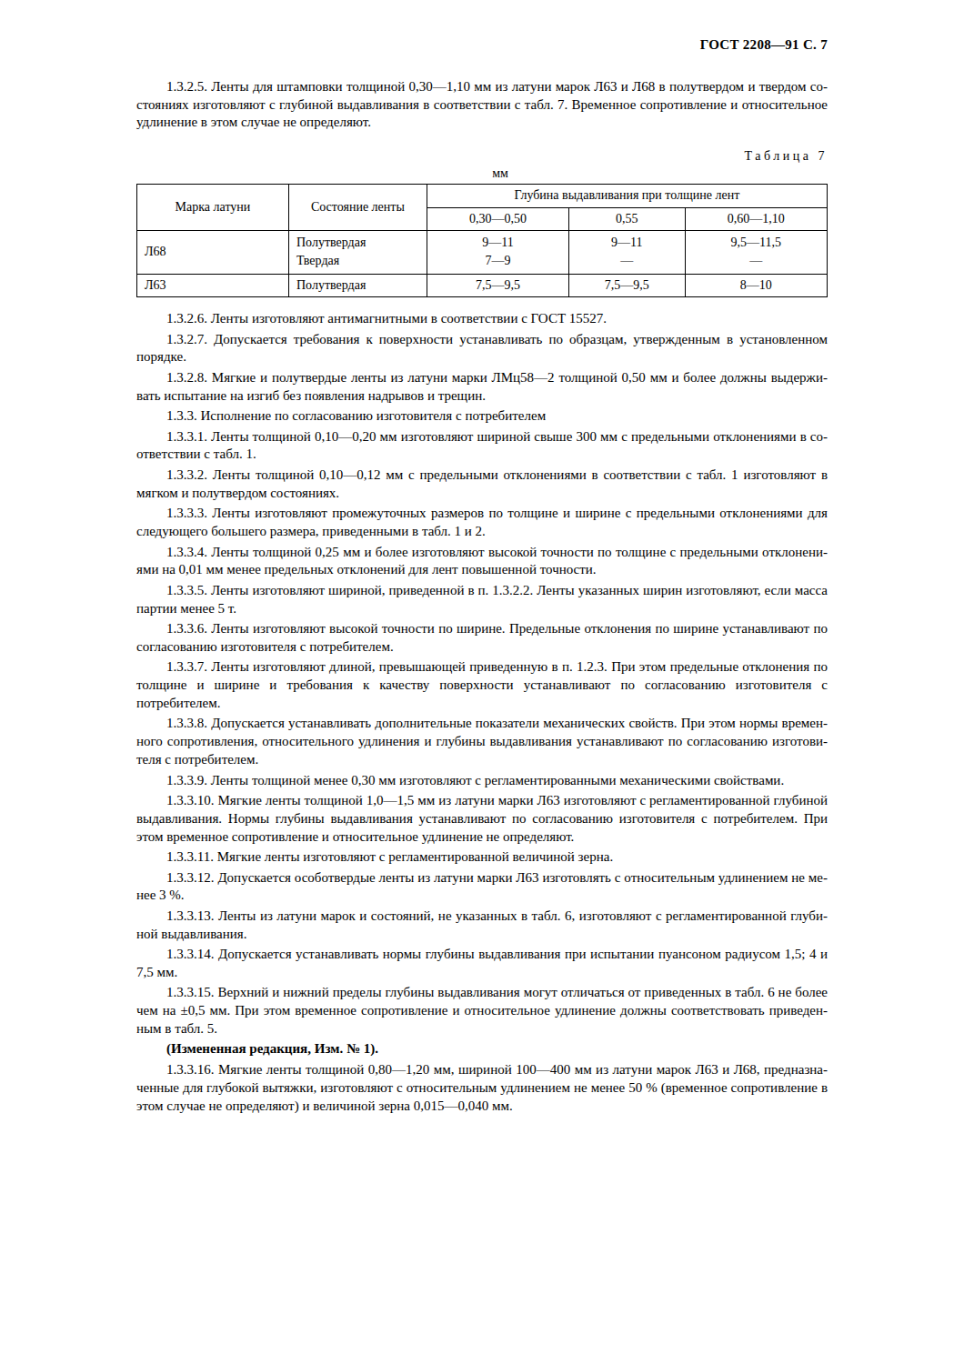ГОСТ 2208—91 С. 7
1.3.2.5. Ленты для штамповки толщиной 0,30—1,10 мм из латуни марок Л63 и Л68 в полутвердом и твердом состояниях изготовляют с глубиной выдавливания в соответствии с табл. 7. Временное сопротивление и относительное удлинение в этом случае не определяют.
Таблица 7
мм
| Марка латуни | Состояние ленты | Глубина выдавливания при толщине лент |
| --- | --- | --- |
| 0,30—0,50 | 0,55 | 0,60—1,10 |
| Л68 | Полутвердая Твердая | 9—11 7—9 | 9—11 — | 9,5—11,5 — |
| Л63 | Полутвердая | 7,5—9,5 | 7,5—9,5 | 8—10 |
1.3.2.6. Ленты изготовляют антимагнитными в соответствии с ГОСТ 15527.
1.3.2.7. Допускается требования к поверхности устанавливать по образцам, утвержденным в установленном порядке.
1.3.2.8. Мягкие и полутвердые ленты из латуни марки ЛМц58—2 толщиной 0,50 мм и более должны выдерживать испытание на изгиб без появления надрывов и трещин.
1.3.3. Исполнение по согласованию изготовителя с потребителем
1.3.3.1. Ленты толщиной 0,10—0,20 мм изготовляют шириной свыше 300 мм с предельными отклонениями в соответствии с табл. 1.
1.3.3.2. Ленты толщиной 0,10—0,12 мм с предельными отклонениями в соответствии с табл. 1 изготовляют в мягком и полутвердом состояниях.
1.3.3.3. Ленты изготовляют промежуточных размеров по толщине и ширине с предельными отклонениями для следующего большего размера, приведенными в табл. 1 и 2.
1.3.3.4. Ленты толщиной 0,25 мм и более изготовляют высокой точности по толщине с предельными отклонениями на 0,01 мм менее предельных отклонений для лент повышенной точности.
1.3.3.5. Ленты изготовляют шириной, приведенной в п. 1.3.2.2. Ленты указанных ширин изготовляют, если масса партии менее 5 т.
1.3.3.6. Ленты изготовляют высокой точности по ширине. Предельные отклонения по ширине устанавливают по согласованию изготовителя с потребителем.
1.3.3.7. Ленты изготовляют длиной, превышающей приведенную в п. 1.2.3. При этом предельные отклонения по толщине и ширине и требования к качеству поверхности устанавливают по согласованию изготовителя с потребителем.
1.3.3.8. Допускается устанавливать дополнительные показатели механических свойств. При этом нормы временного сопротивления, относительного удлинения и глубины выдавливания устанавливают по согласованию изготовителя с потребителем.
1.3.3.9. Ленты толщиной менее 0,30 мм изготовляют с регламентированными механическими свойствами.
1.3.3.10. Мягкие ленты толщиной 1,0—1,5 мм из латуни марки Л63 изготовляют с регламентированной глубиной выдавливания. Нормы глубины выдавливания устанавливают по согласованию изготовителя с потребителем. При этом временное сопротивление и относительное удлинение не определяют.
1.3.3.11. Мягкие ленты изготовляют с регламентированной величиной зерна.
1.3.3.12. Допускается особотвердые ленты из латуни марки Л63 изготовлять с относительным удлинением не менее 3 %.
1.3.3.13. Ленты из латуни марок и состояний, не указанных в табл. 6, изготовляют с регламентированной глубиной выдавливания.
1.3.3.14. Допускается устанавливать нормы глубины выдавливания при испытании пуансоном радиусом 1,5; 4 и 7,5 мм.
1.3.3.15. Верхний и нижний пределы глубины выдавливания могут отличаться от приведенных в табл. 6 не более чем на ±0,5 мм. При этом временное сопротивление и относительное удлинение должны соответствовать приведенным в табл. 5.
(Измененная редакция, Изм. № 1).
1.3.3.16. Мягкие ленты толщиной 0,80—1,20 мм, шириной 100—400 мм из латуни марок Л63 и Л68, предназначенные для глубокой вытяжки, изготовляют с относительным удлинением не менее 50 % (временное сопротивление в этом случае не определяют) и величиной зерна 0,015—0,040 мм.